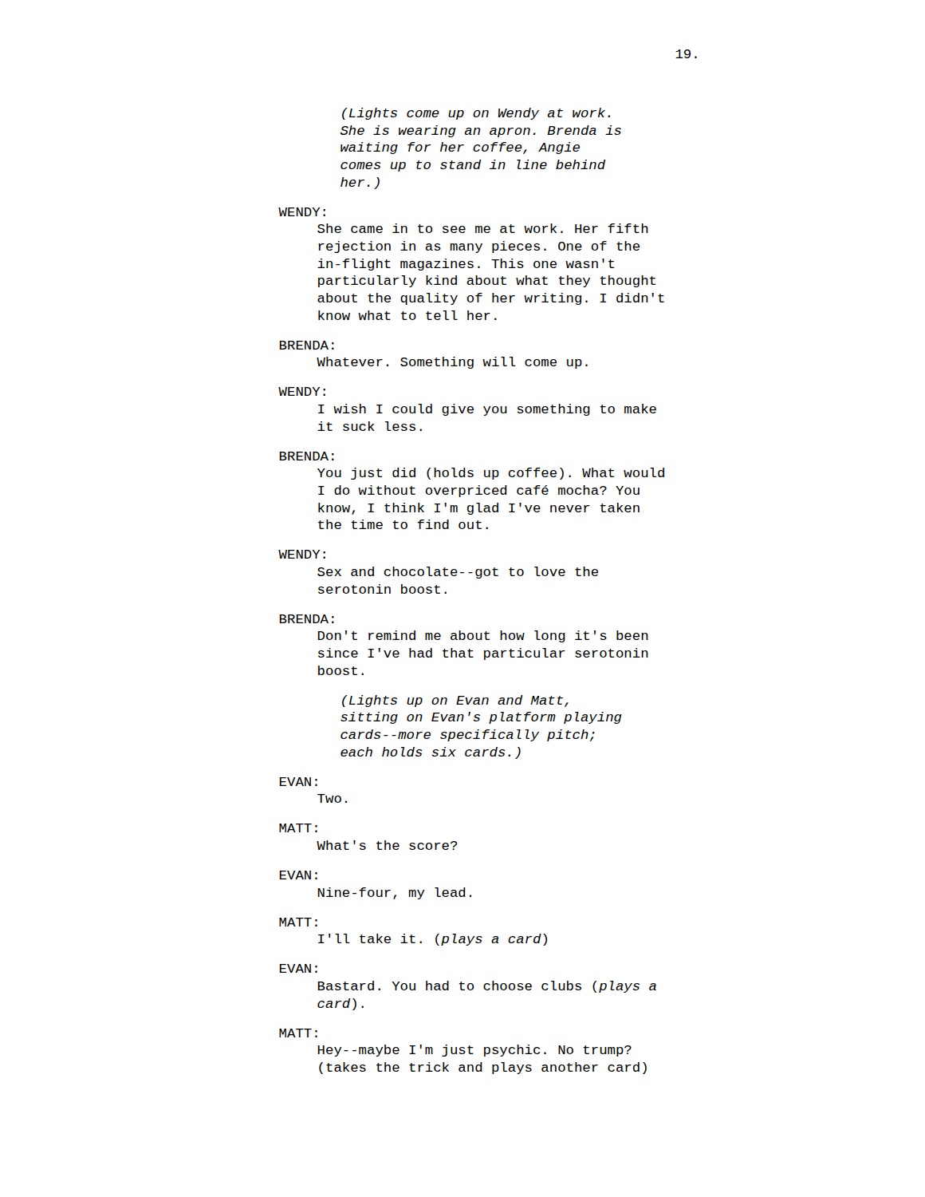19.
(Lights come up on Wendy at work. She is wearing an apron. Brenda is waiting for her coffee, Angie comes up to stand in line behind her.)
WENDY:
She came in to see me at work. Her fifth rejection in as many pieces. One of the in-flight magazines. This one wasn't particularly kind about what they thought about the quality of her writing. I didn't know what to tell her.
BRENDA:
Whatever. Something will come up.
WENDY:
I wish I could give you something to make it suck less.
BRENDA:
You just did (holds up coffee). What would I do without overpriced café mocha? You know, I think I'm glad I've never taken the time to find out.
WENDY:
Sex and chocolate--got to love the serotonin boost.
BRENDA:
Don't remind me about how long it's been since I've had that particular serotonin boost.
(Lights up on Evan and Matt, sitting on Evan's platform playing cards--more specifically pitch; each holds six cards.)
EVAN:
Two.
MATT:
What's the score?
EVAN:
Nine-four, my lead.
MATT:
I'll take it. (plays a card)
EVAN:
Bastard. You had to choose clubs (plays a card).
MATT:
Hey--maybe I'm just psychic. No trump? (takes the trick and plays another card)